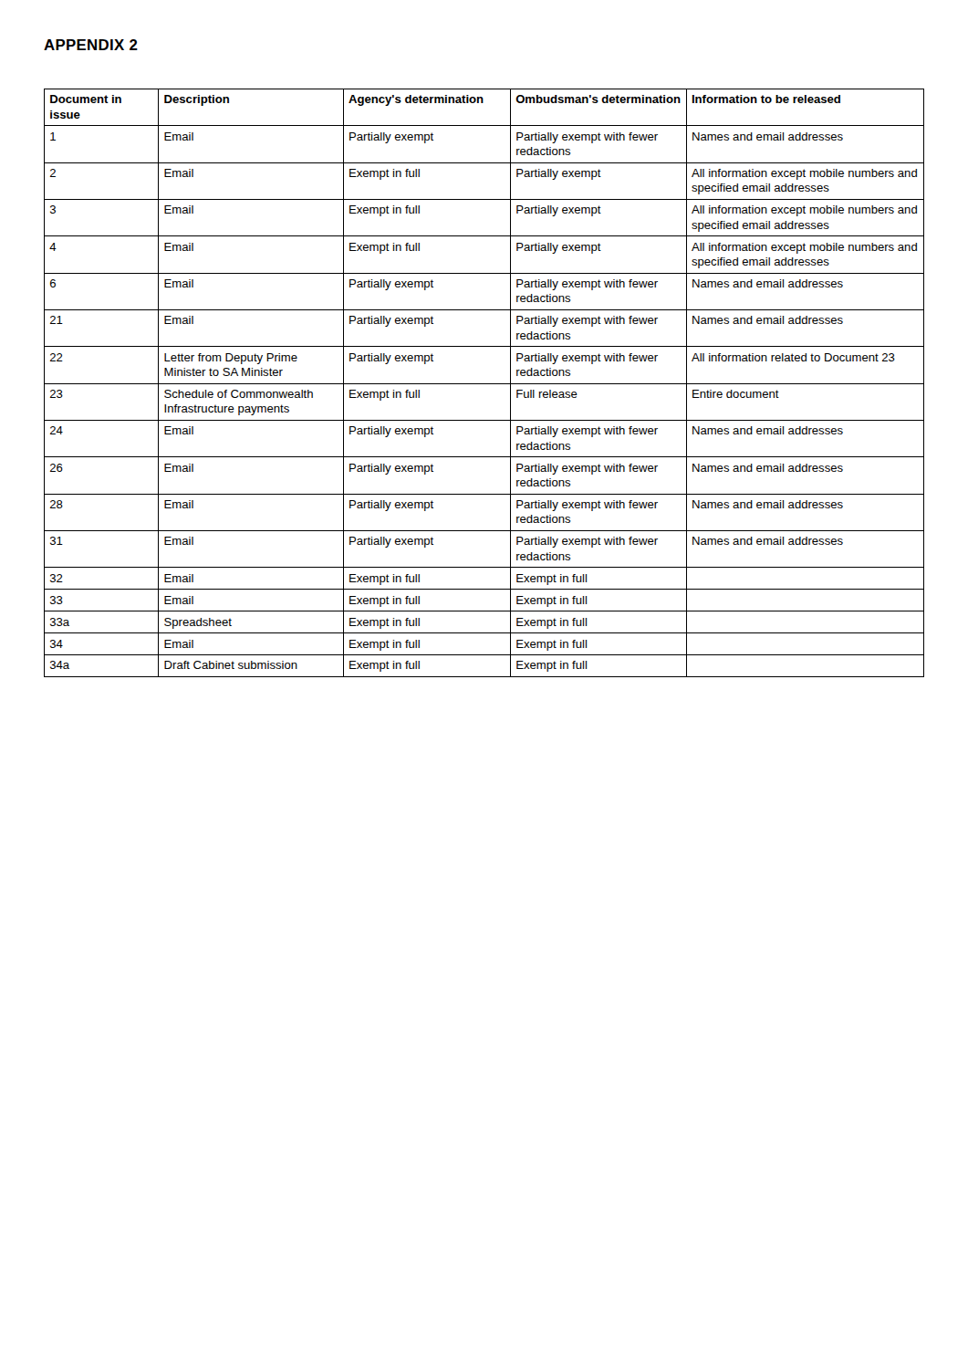APPENDIX 2
Schedule of documents in issue, agency and Ombudsman determinations
| Document in issue | Description | Agency's determination | Ombudsman's determination | Information to be released |
| --- | --- | --- | --- | --- |
| 1 | Email | Partially exempt | Partially exempt with fewer redactions | Names and email addresses |
| 2 | Email | Exempt in full | Partially exempt | All information except mobile numbers and specified email addresses |
| 3 | Email | Exempt in full | Partially exempt | All information except mobile numbers and specified email addresses |
| 4 | Email | Exempt in full | Partially exempt | All information except mobile numbers and specified email addresses |
| 6 | Email | Partially exempt | Partially exempt with fewer redactions | Names and email addresses |
| 21 | Email | Partially exempt | Partially exempt with fewer redactions | Names and email addresses |
| 22 | Letter from Deputy Prime Minister to SA Minister | Partially exempt | Partially exempt with fewer redactions | All information related to Document 23 |
| 23 | Schedule of Commonwealth Infrastructure payments | Exempt in full | Full release | Entire document |
| 24 | Email | Partially exempt | Partially exempt with fewer redactions | Names and email addresses |
| 26 | Email | Partially exempt | Partially exempt with fewer redactions | Names and email addresses |
| 28 | Email | Partially exempt | Partially exempt with fewer redactions | Names and email addresses |
| 31 | Email | Partially exempt | Partially exempt with fewer redactions | Names and email addresses |
| 32 | Email | Exempt in full | Exempt in full | |
| 33 | Email | Exempt in full | Exempt in full | |
| 33a | Spreadsheet | Exempt in full | Exempt in full | |
| 34 | Email | Exempt in full | Exempt in full | |
| 34a | Draft Cabinet submission | Exempt in full | Exempt in full | |